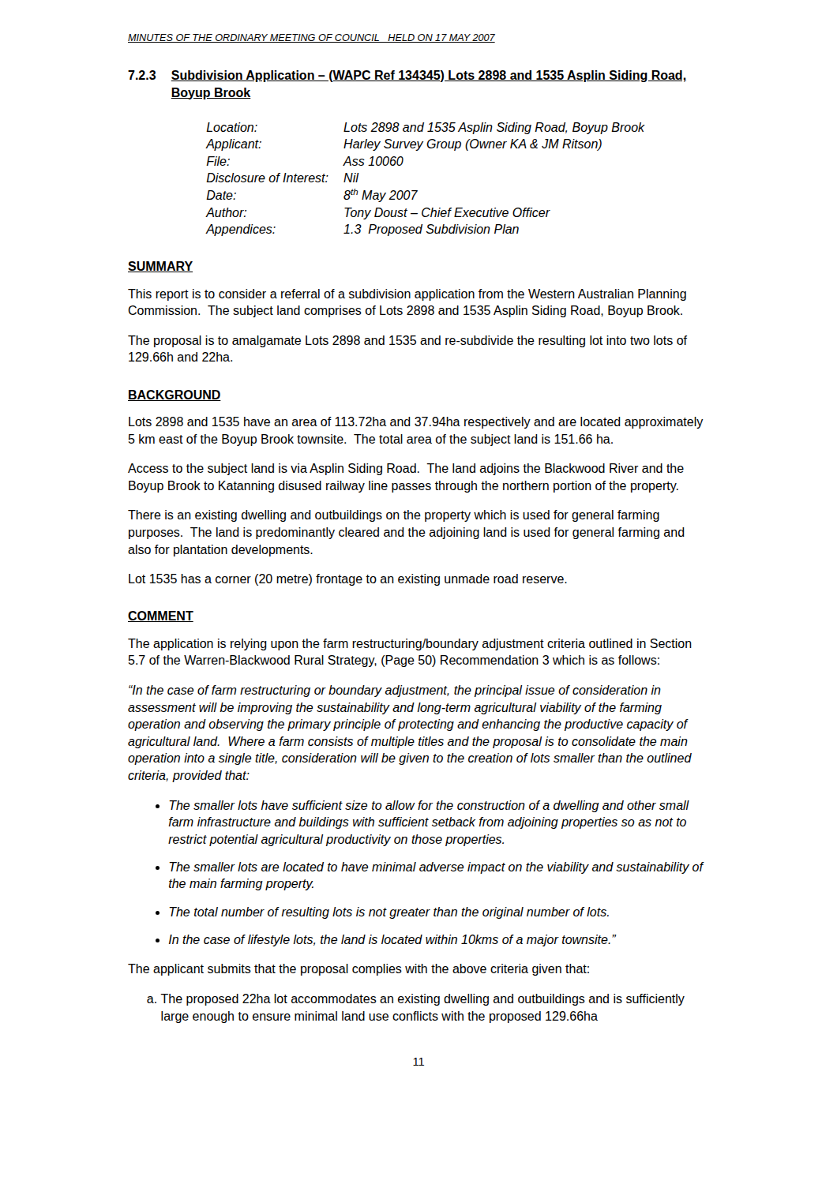MINUTES OF THE ORDINARY MEETING OF COUNCIL HELD ON 17 MAY 2007
7.2.3
Subdivision Application – (WAPC Ref 134345) Lots 2898 and 1535 Asplin Siding Road, Boyup Brook
| Location: | Lots 2898 and 1535 Asplin Siding Road, Boyup Brook |
| Applicant: | Harley Survey Group (Owner KA & JM Ritson) |
| File: | Ass 10060 |
| Disclosure of Interest: | Nil |
| Date: | 8 th May 2007 |
| Author: | Tony Doust – Chief Executive Officer |
| Appendices: | 1.3 Proposed Subdivision Plan |
SUMMARY
This report is to consider a referral of a subdivision application from the Western Australian Planning Commission. The subject land comprises of Lots 2898 and 1535 Asplin Siding Road, Boyup Brook.
The proposal is to amalgamate Lots 2898 and 1535 and re-subdivide the resulting lot into two lots of 129.66h and 22ha.
BACKGROUND
Lots 2898 and 1535 have an area of 113.72ha and 37.94ha respectively and are located approximately 5 km east of the Boyup Brook townsite. The total area of the subject land is 151.66 ha.
Access to the subject land is via Asplin Siding Road. The land adjoins the Blackwood River and the Boyup Brook to Katanning disused railway line passes through the northern portion of the property.
There is an existing dwelling and outbuildings on the property which is used for general farming purposes. The land is predominantly cleared and the adjoining land is used for general farming and also for plantation developments.
Lot 1535 has a corner (20 metre) frontage to an existing unmade road reserve.
COMMENT
The application is relying upon the farm restructuring/boundary adjustment criteria outlined in Section 5.7 of the Warren-Blackwood Rural Strategy, (Page 50) Recommendation 3 which is as follows:
“In the case of farm restructuring or boundary adjustment, the principal issue of consideration in assessment will be improving the sustainability and long-term agricultural viability of the farming operation and observing the primary principle of protecting and enhancing the productive capacity of agricultural land. Where a farm consists of multiple titles and the proposal is to consolidate the main operation into a single title, consideration will be given to the creation of lots smaller than the outlined criteria, provided that:
The smaller lots have sufficient size to allow for the construction of a dwelling and other small farm infrastructure and buildings with sufficient setback from adjoining properties so as not to restrict potential agricultural productivity on those properties.
The smaller lots are located to have minimal adverse impact on the viability and sustainability of the main farming property.
The total number of resulting lots is not greater than the original number of lots.
In the case of lifestyle lots, the land is located within 10kms of a major townsite.”
The applicant submits that the proposal complies with the above criteria given that:
The proposed 22ha lot accommodates an existing dwelling and outbuildings and is sufficiently large enough to ensure minimal land use conflicts with the proposed 129.66ha
11